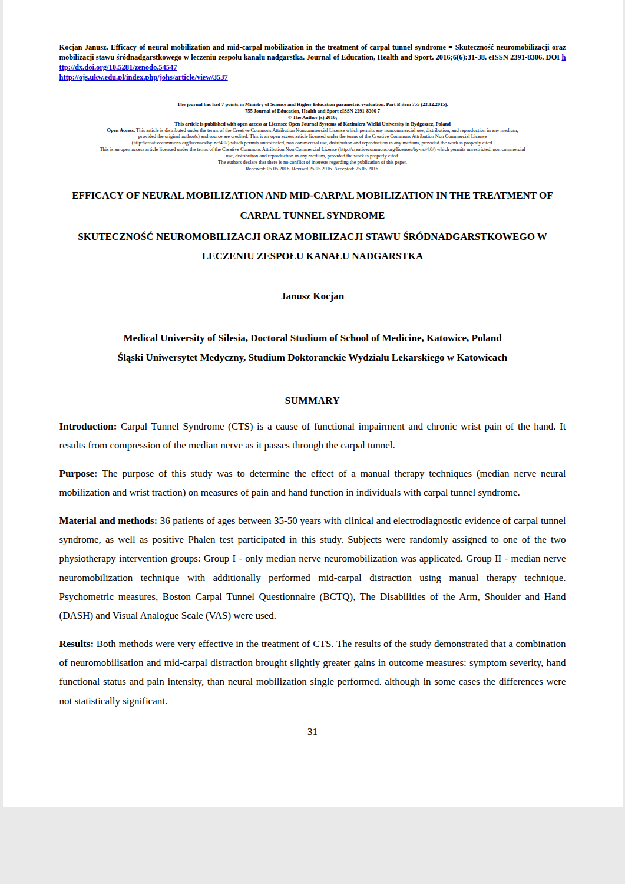Kocjan Janusz. Efficacy of neural mobilization and mid-carpal mobilization in the treatment of carpal tunnel syndrome = Skuteczność neuromobilizacji oraz mobilizacji stawu śródnadgarstkowego w leczeniu zespołu kanału nadgarstka. Journal of Education, Health and Sport. 2016;6(6):31-38. eISSN 2391-8306. DOI http://dx.doi.org/10.5281/zenodo.54547
http://ojs.ukw.edu.pl/index.php/johs/article/view/3537
The journal has had 7 points in Ministry of Science and Higher Education parametric evaluation. Part B item 755 (23.12.2015).
755 Journal of Education, Health and Sport eISSN 2391-8306 7
© The Author (s) 2016;
This article is published with open access at Licensee Open Journal Systems of Kazimierz Wielki University in Bydgoszcz, Poland
Open Access. This article is distributed under the terms of the Creative Commons Attribution Noncommercial License which permits any noncommercial use, distribution, and reproduction in any medium,
provided the original author(s) and source are credited. This is an open access article licensed under the terms of the Creative Commons Attribution Non Commercial License
(http://creativecommons.org/licenses/by-nc/4.0/) which permits unrestricted, non commercial use, distribution and reproduction in any medium, provided the work is properly cited.
This is an open access article licensed under the terms of the Creative Commons Attribution Non Commercial License (http://creativecommons.org/licenses/by-nc/4.0/) which permits unrestricted, non commercial
use, distribution and reproduction in any medium, provided the work is properly cited.
The authors declare that there is no conflict of interests regarding the publication of this paper.
Received: 05.05.2016. Revised 25.05.2016. Accepted: 25.05.2016.
Efficacy of neural mobilization and mid-carpal mobilization in the treatment of carpal tunnel syndrome
Skuteczność neuromobilizacji oraz mobilizacji stawu śródnadgarstkowego w leczeniu zespołu kanału nadgarstka
Janusz Kocjan
Medical University of Silesia, Doctoral Studium of School of Medicine, Katowice, Poland
Śląski Uniwersytet Medyczny, Studium Doktoranckie Wydziału Lekarskiego w Katowicach
SUMMARY
Introduction: Carpal Tunnel Syndrome (CTS) is a cause of functional impairment and chronic wrist pain of the hand. It results from compression of the median nerve as it passes through the carpal tunnel.
Purpose: The purpose of this study was to determine the effect of a manual therapy techniques (median nerve neural mobilization and wrist traction) on measures of pain and hand function in individuals with carpal tunnel syndrome.
Material and methods: 36 patients of ages between 35-50 years with clinical and electrodiagnostic evidence of carpal tunnel syndrome, as well as positive Phalen test participated in this study. Subjects were randomly assigned to one of the two physiotherapy intervention groups: Group I - only median nerve neuromobilization was applicated. Group II - median nerve neuromobilization technique with additionally performed mid-carpal distraction using manual therapy technique. Psychometric measures, Boston Carpal Tunnel Questionnaire (BCTQ), The Disabilities of the Arm, Shoulder and Hand (DASH) and Visual Analogue Scale (VAS) were used.
Results: Both methods were very effective in the treatment of CTS. The results of the study demonstrated that a combination of neuromobilisation and mid-carpal distraction brought slightly greater gains in outcome measures: symptom severity, hand functional status and pain intensity, than neural mobilization single performed. although in some cases the differences were not statistically significant.
31